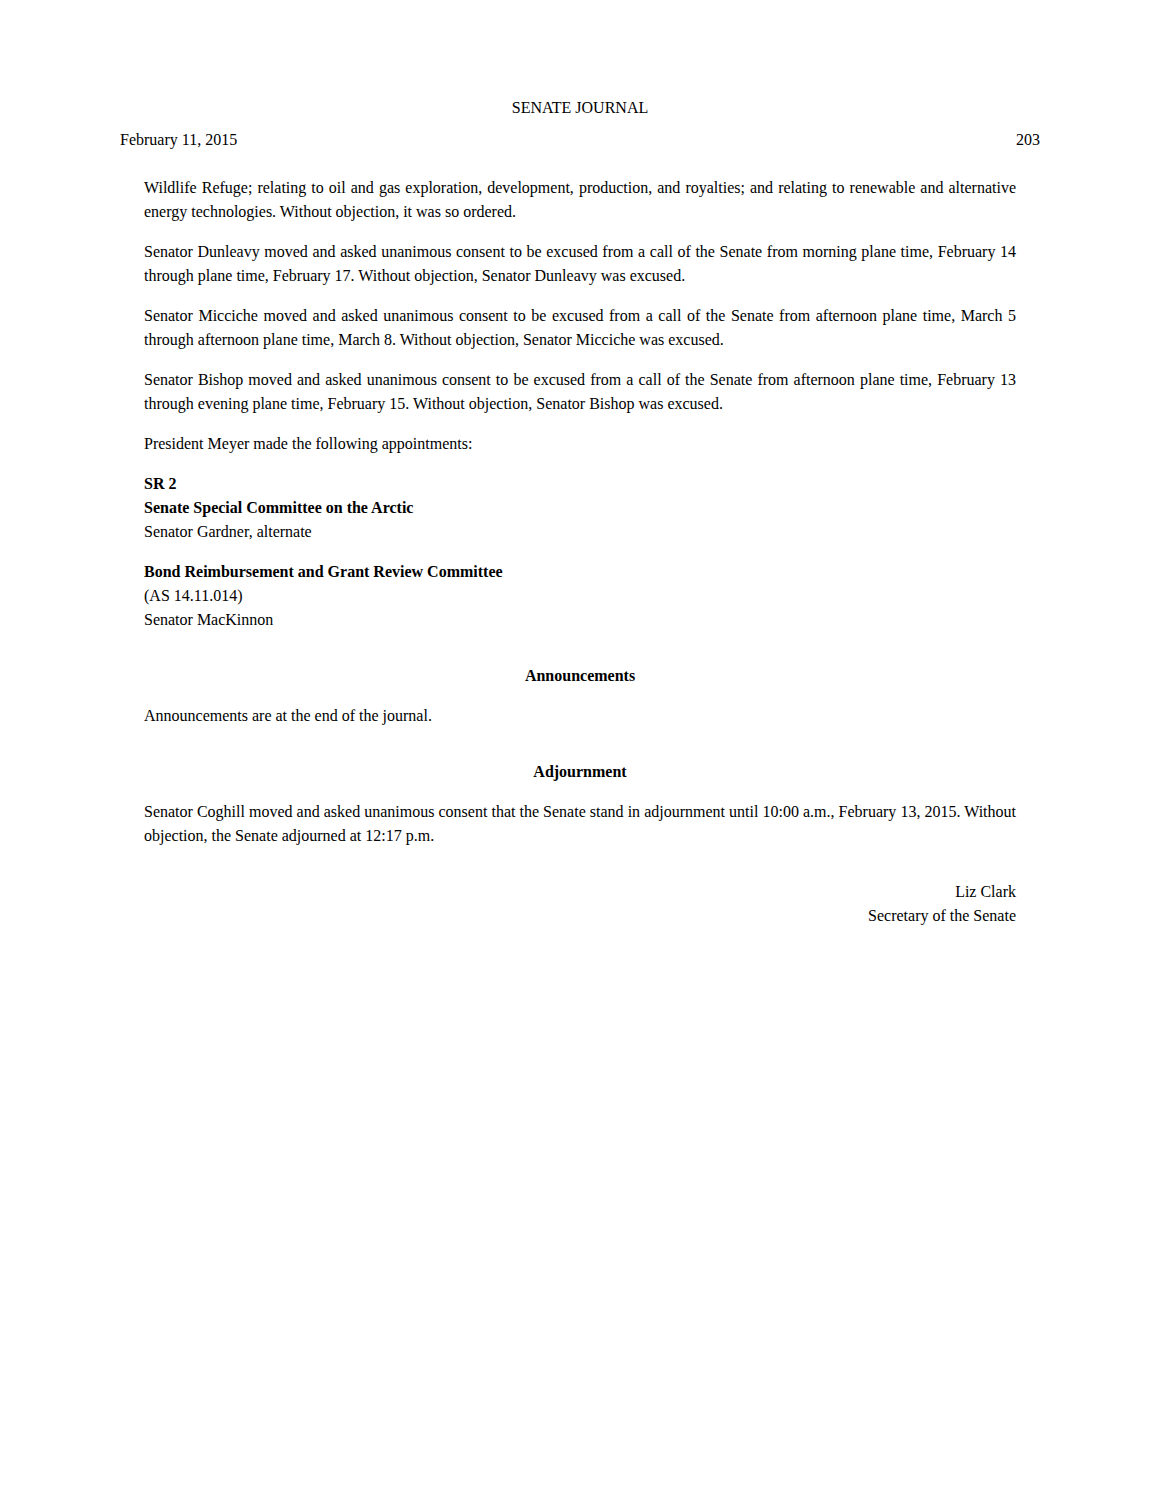SENATE JOURNAL
February 11, 2015 203
Wildlife Refuge; relating to oil and gas exploration, development, production, and royalties; and relating to renewable and alternative energy technologies. Without objection, it was so ordered.
Senator Dunleavy moved and asked unanimous consent to be excused from a call of the Senate from morning plane time, February 14 through plane time, February 17. Without objection, Senator Dunleavy was excused.
Senator Micciche moved and asked unanimous consent to be excused from a call of the Senate from afternoon plane time, March 5 through afternoon plane time, March 8. Without objection, Senator Micciche was excused.
Senator Bishop moved and asked unanimous consent to be excused from a call of the Senate from afternoon plane time, February 13 through evening plane time, February 15. Without objection, Senator Bishop was excused.
President Meyer made the following appointments:
SR 2
Senate Special Committee on the Arctic
Senator Gardner, alternate
Bond Reimbursement and Grant Review Committee
(AS 14.11.014)
Senator MacKinnon
Announcements
Announcements are at the end of the journal.
Adjournment
Senator Coghill moved and asked unanimous consent that the Senate stand in adjournment until 10:00 a.m., February 13, 2015. Without objection, the Senate adjourned at 12:17 p.m.
Liz Clark
Secretary of the Senate